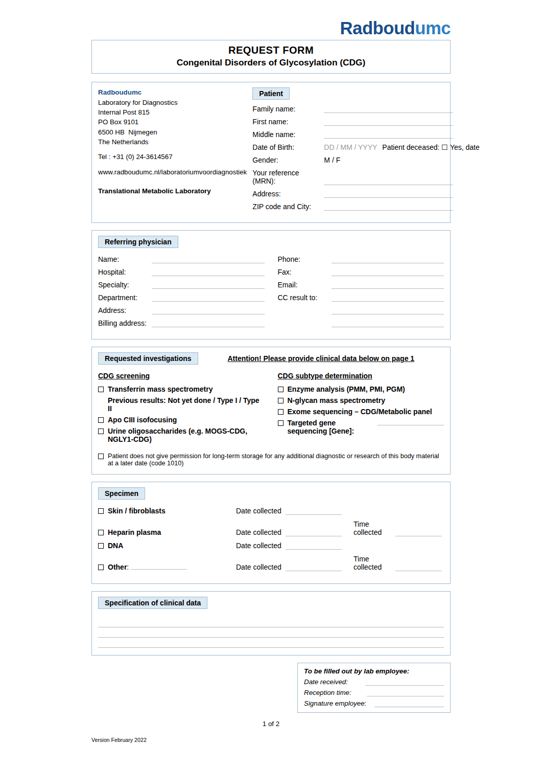Radboud umc
REQUEST FORM
Congenital Disorders of Glycosylation (CDG)
Radboudumc
Laboratory for Diagnostics
Internal Post 815
PO Box 9101
6500 HB Nijmegen
The Netherlands
Tel : +31 (0) 24-3614567
www.radboudumc.nl/laboratoriumvoordiagnostiek
Translational Metabolic Laboratory
Patient
Family name:
First name:
Middle name:
Date of Birth:
DD / MM / YYYY
Patient deceased: ☐ Yes, date
Gender:
M / F
Your reference (MRN):
Address:
ZIP code and City:
Referring physician
Name:
Hospital:
Specialty:
Department:
Address:
Billing address:
Phone:
Fax:
Email:
CC result to:
Requested investigations
Attention! Please provide clinical data below on page 1
CDG screening
Transferrin mass spectrometry
Previous results: Not yet done / Type I / Type II
Apo CIII isofocusing
Urine oligosaccharides (e.g. MOGS-CDG, NGLY1-CDG)
CDG subtype determination
Enzyme analysis (PMM, PMI, PGM)
N-glycan mass spectrometry
Exome sequencing – CDG/Metabolic panel
Targeted gene sequencing [Gene]:
Patient does not give permission for long-term storage for any additional diagnostic or research of this body material at a later date (code 1010)
Specimen
Skin / fibroblasts
Date collected
Heparin plasma
Date collected
Time collected
DNA
Date collected
Other:
Date collected
Time collected
Specification of clinical data
To be filled out by lab employee:
Date received:
Reception time:
Signature employee:
1 of 2
Version February 2022